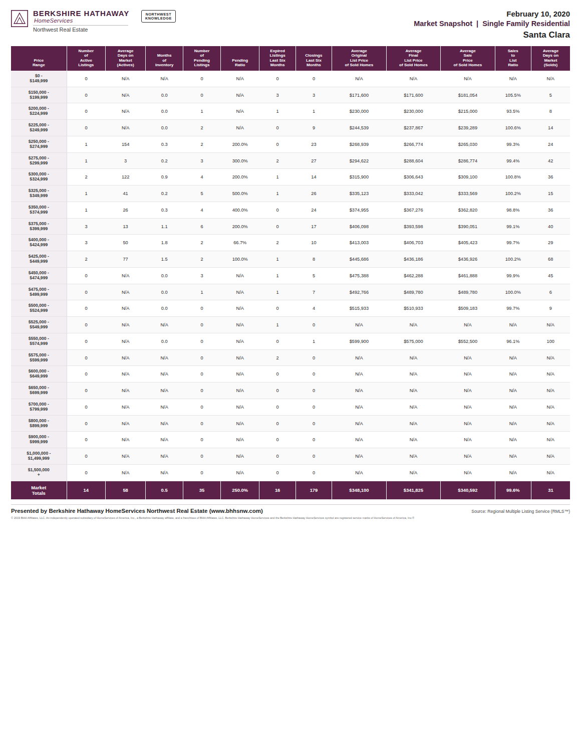BERKSHIRE HATHAWAY
HomeServices
Northwest Real Estate
NORTHWEST KNOWLEDGE
February 10, 2020
Market Snapshot | Single Family Residential
Santa Clara
| Price Range | Number of Active Listings | Average Days on Market (Actives) | Months of Inventory | Number of Pending Listings | Pending Ratio | Expired Listings Last Six Months | Closings Last Six Months | Average Original List Price of Sold Homes | Average Final List Price of Sold Homes | Average Sale Price of Sold Homes | Sales to List Ratio | Average Days on Market (Solds) |
| --- | --- | --- | --- | --- | --- | --- | --- | --- | --- | --- | --- | --- |
| $0 - $149,999 | 0 | N/A | N/A | 0 | N/A | 0 | 0 | N/A | N/A | N/A | N/A | N/A |
| $150,000 - $199,999 | 0 | N/A | 0.0 | 0 | N/A | 3 | 3 | $171,600 | $171,600 | $181,054 | 105.5% | 5 |
| $200,000 - $224,999 | 0 | N/A | 0.0 | 1 | N/A | 1 | 1 | $230,000 | $230,000 | $215,000 | 93.5% | 8 |
| $225,000 - $249,999 | 0 | N/A | 0.0 | 2 | N/A | 0 | 9 | $244,539 | $237,867 | $239,289 | 100.6% | 14 |
| $250,000 - $274,999 | 1 | 154 | 0.3 | 2 | 200.0% | 0 | 23 | $268,939 | $266,774 | $265,030 | 99.3% | 24 |
| $275,000 - $299,999 | 1 | 3 | 0.2 | 3 | 300.0% | 2 | 27 | $294,622 | $288,604 | $286,774 | 99.4% | 42 |
| $300,000 - $324,999 | 2 | 122 | 0.9 | 4 | 200.0% | 1 | 14 | $315,900 | $306,643 | $309,100 | 100.8% | 36 |
| $325,000 - $349,999 | 1 | 41 | 0.2 | 5 | 500.0% | 1 | 26 | $335,123 | $333,042 | $333,569 | 100.2% | 15 |
| $350,000 - $374,999 | 1 | 26 | 0.3 | 4 | 400.0% | 0 | 24 | $374,955 | $367,276 | $362,820 | 98.8% | 36 |
| $375,000 - $399,999 | 3 | 13 | 1.1 | 6 | 200.0% | 0 | 17 | $406,098 | $393,598 | $390,051 | 99.1% | 40 |
| $400,000 - $424,999 | 3 | 50 | 1.8 | 2 | 66.7% | 2 | 10 | $413,003 | $406,703 | $405,423 | 99.7% | 29 |
| $425,000 - $449,999 | 2 | 77 | 1.5 | 2 | 100.0% | 1 | 8 | $445,686 | $436,186 | $436,926 | 100.2% | 68 |
| $450,000 - $474,999 | 0 | N/A | 0.0 | 3 | N/A | 1 | 5 | $475,388 | $462,288 | $461,888 | 99.9% | 45 |
| $475,000 - $499,999 | 0 | N/A | 0.0 | 1 | N/A | 1 | 7 | $492,766 | $489,780 | $489,780 | 100.0% | 6 |
| $500,000 - $524,999 | 0 | N/A | 0.0 | 0 | N/A | 0 | 4 | $515,933 | $510,933 | $509,183 | 99.7% | 9 |
| $525,000 - $549,999 | 0 | N/A | N/A | 0 | N/A | 1 | 0 | N/A | N/A | N/A | N/A | N/A |
| $550,000 - $574,999 | 0 | N/A | 0.0 | 0 | N/A | 0 | 1 | $599,900 | $575,000 | $552,500 | 96.1% | 100 |
| $575,000 - $599,999 | 0 | N/A | N/A | 0 | N/A | 2 | 0 | N/A | N/A | N/A | N/A | N/A |
| $600,000 - $649,999 | 0 | N/A | N/A | 0 | N/A | 0 | 0 | N/A | N/A | N/A | N/A | N/A |
| $650,000 - $699,999 | 0 | N/A | N/A | 0 | N/A | 0 | 0 | N/A | N/A | N/A | N/A | N/A |
| $700,000 - $799,999 | 0 | N/A | N/A | 0 | N/A | 0 | 0 | N/A | N/A | N/A | N/A | N/A |
| $800,000 - $899,999 | 0 | N/A | N/A | 0 | N/A | 0 | 0 | N/A | N/A | N/A | N/A | N/A |
| $900,000 - $999,999 | 0 | N/A | N/A | 0 | N/A | 0 | 0 | N/A | N/A | N/A | N/A | N/A |
| $1,000,000 - $1,499,999 | 0 | N/A | N/A | 0 | N/A | 0 | 0 | N/A | N/A | N/A | N/A | N/A |
| $1,500,000 + | 0 | N/A | N/A | 0 | N/A | 0 | 0 | N/A | N/A | N/A | N/A | N/A |
| Market Totals | 14 | 58 | 0.5 | 35 | 250.0% | 16 | 179 | $348,100 | $341,825 | $340,592 | 99.6% | 31 |
Presented by Berkshire Hathaway HomeServices Northwest Real Estate (www.bhhsnw.com)
Source: Regional Multiple Listing Service (RMLS™)
© 2019 BHH Affiliates, LLC. An independently operated subsidiary of HomeServices of America, Inc., a Berkshire Hathaway affiliate, and a franchisee of BHH Affiliates, LLC. Berkshire Hathaway HomeServices and the Berkshire Hathaway HomeServices symbol are registered service marks of HomeServices of America, Inc.®